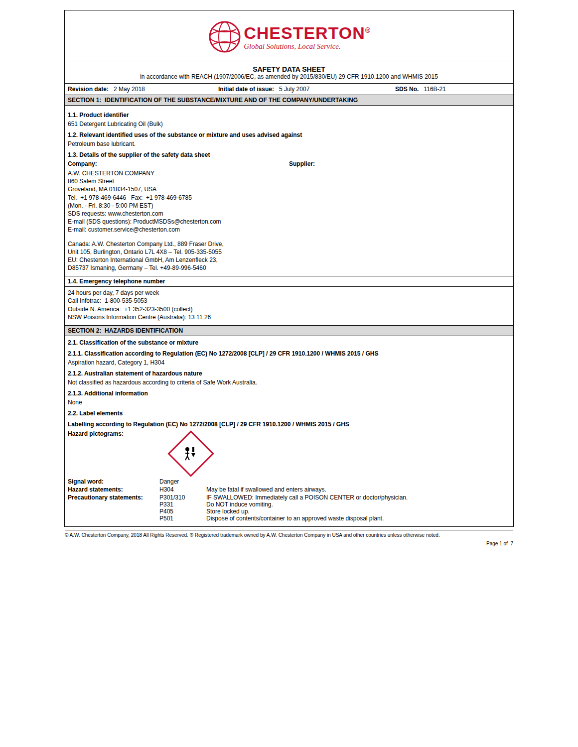CHESTERTON®
Global Solutions, Local Service.
SAFETY DATA SHEET
in accordance with REACH (1907/2006/EC, as amended by 2015/830/EU) 29 CFR 1910.1200 and WHMIS 2015
| Revision date: 2 May 2018 | Initial date of issue: 5 July 2007 | SDS No. 116B-21 |
SECTION 1: IDENTIFICATION OF THE SUBSTANCE/MIXTURE AND OF THE COMPANY/UNDERTAKING
1.1. Product identifier
651 Detergent Lubricating Oil (Bulk)
1.2. Relevant identified uses of the substance or mixture and uses advised against
Petroleum base lubricant.
1.3. Details of the supplier of the safety data sheet
| Company: A.W. CHESTERTON COMPANY 860 Salem Street Groveland, MA 01834-1507, USA Tel. +1 978-469-6446 Fax: +1 978-469-6785 (Mon. - Fri. 8:30 - 5:00 PM EST) SDS requests: www.chesterton.com E-mail (SDS questions): ProductMSDSs@chesterton.com E-mail: customer.service@chesterton.com Canada: A.W. Chesterton Company Ltd., 889 Fraser Drive, Unit 105, Burlington, Ontario L7L 4X8 – Tel. 905-335-5055 EU: Chesterton International GmbH, Am Lenzenfleck 23, D85737 Ismaning, Germany – Tel. +49-89-996-5460 | Supplier: |
1.4. Emergency telephone number
24 hours per day, 7 days per week
Call Infotrac: 1-800-535-5053
Outside N. America: +1 352-323-3500 (collect)
NSW Poisons Information Centre (Australia): 13 11 26
SECTION 2: HAZARDS IDENTIFICATION
2.1. Classification of the substance or mixture
2.1.1. Classification according to Regulation (EC) No 1272/2008 [CLP] / 29 CFR 1910.1200 / WHMIS 2015 / GHS
Aspiration hazard, Category 1, H304
2.1.2. Australian statement of hazardous nature
Not classified as hazardous according to criteria of Safe Work Australia.
2.1.3. Additional information
None
2.2. Label elements
Labelling according to Regulation (EC) No 1272/2008 [CLP] / 29 CFR 1910.1200 / WHMIS 2015 / GHS
| Hazard pictograms: | |
| Signal word: | Danger | |
| Hazard statements: | H304 | May be fatal if swallowed and enters airways. |
| Precautionary statements: | P301/310 P331 P405 P501 | IF SWALLOWED: Immediately call a POISON CENTER or doctor/physician. Do NOT induce vomiting. Store locked up. Dispose of contents/container to an approved waste disposal plant. |
© A.W. Chesterton Company, 2018 All Rights Reserved. ® Registered trademark owned by A.W. Chesterton Company in USA and other countries unless otherwise noted.
Page 1 of 7